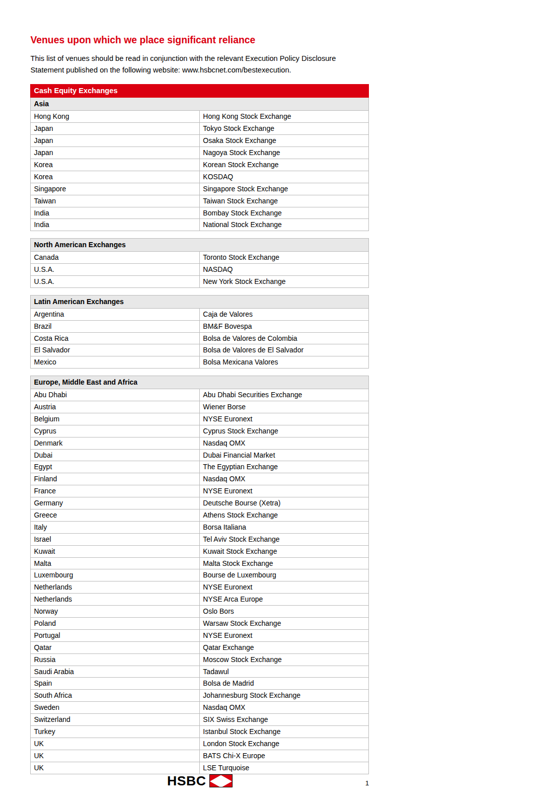Venues upon which we place significant reliance
This list of venues should be read in conjunction with the relevant Execution Policy Disclosure Statement published on the following website: www.hsbcnet.com/bestexecution.
| Cash Equity Exchanges |
| Asia |
| Hong Kong | Hong Kong Stock Exchange |
| Japan | Tokyo Stock Exchange |
| Japan | Osaka Stock Exchange |
| Japan | Nagoya Stock Exchange |
| Korea | Korean Stock Exchange |
| Korea | KOSDAQ |
| Singapore | Singapore Stock Exchange |
| Taiwan | Taiwan Stock Exchange |
| India | Bombay Stock Exchange |
| India | National Stock Exchange |
| North American Exchanges |
| Canada | Toronto Stock Exchange |
| U.S.A. | NASDAQ |
| U.S.A. | New York Stock Exchange |
| Latin American Exchanges |
| Argentina | Caja de Valores |
| Brazil | BM&F Bovespa |
| Costa Rica | Bolsa de Valores de Colombia |
| El Salvador | Bolsa de Valores de El Salvador |
| Mexico | Bolsa Mexicana Valores |
| Europe, Middle East and Africa |
| Abu Dhabi | Abu Dhabi Securities Exchange |
| Austria | Wiener Borse |
| Belgium | NYSE Euronext |
| Cyprus | Cyprus Stock Exchange |
| Denmark | Nasdaq OMX |
| Dubai | Dubai Financial Market |
| Egypt | The Egyptian Exchange |
| Finland | Nasdaq OMX |
| France | NYSE Euronext |
| Germany | Deutsche Bourse (Xetra) |
| Greece | Athens Stock Exchange |
| Italy | Borsa Italiana |
| Israel | Tel Aviv Stock Exchange |
| Kuwait | Kuwait Stock Exchange |
| Malta | Malta Stock Exchange |
| Luxembourg | Bourse de Luxembourg |
| Netherlands | NYSE Euronext |
| Netherlands | NYSE Arca Europe |
| Norway | Oslo Bors |
| Poland | Warsaw Stock Exchange |
| Portugal | NYSE Euronext |
| Qatar | Qatar Exchange |
| Russia | Moscow Stock Exchange |
| Saudi Arabia | Tadawul |
| Spain | Bolsa de Madrid |
| South Africa | Johannesburg Stock Exchange |
| Sweden | Nasdaq OMX |
| Switzerland | SIX Swiss Exchange |
| Turkey | Istanbul Stock Exchange |
| UK | London Stock Exchange |
| UK | BATS Chi-X Europe |
| UK | LSE Turquoise |
HSBC
1